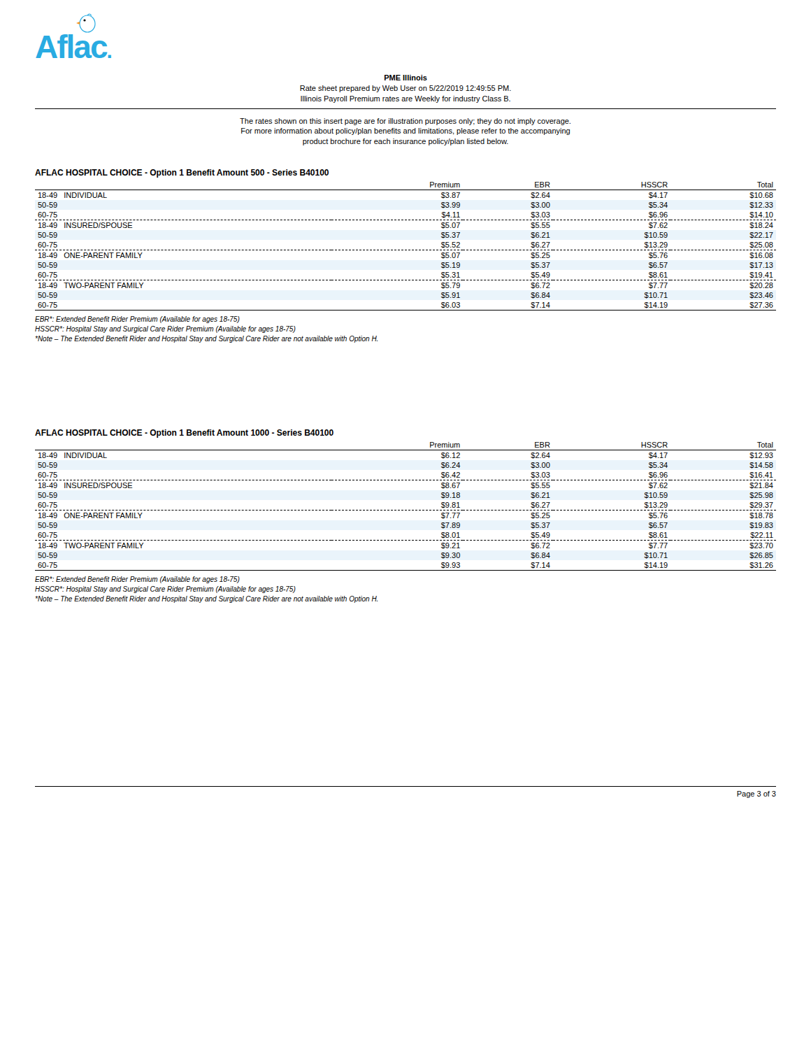Aflac.
PME Illinois
Rate sheet prepared by Web User on 5/22/2019 12:49:55 PM.
Illinois Payroll Premium rates are Weekly for industry Class B.
The rates shown on this insert page are for illustration purposes only; they do not imply coverage.
For more information about policy/plan benefits and limitations, please refer to the accompanying
product brochure for each insurance policy/plan listed below.
AFLAC HOSPITAL CHOICE - Option 1 Benefit Amount 500 - Series B40100
| | Premium | EBR | HSSCR | Total |
| --- | --- | --- | --- | --- |
| 18-49 INDIVIDUAL | $3.87 | $2.64 | $4.17 | $10.68 |
| 50-59 | $3.99 | $3.00 | $5.34 | $12.33 |
| 60-75 | $4.11 | $3.03 | $6.96 | $14.10 |
| 18-49 INSURED/SPOUSE | $5.07 | $5.55 | $7.62 | $18.24 |
| 50-59 | $5.37 | $6.21 | $10.59 | $22.17 |
| 60-75 | $5.52 | $6.27 | $13.29 | $25.08 |
| 18-49 ONE-PARENT FAMILY | $5.07 | $5.25 | $5.76 | $16.08 |
| 50-59 | $5.19 | $5.37 | $6.57 | $17.13 |
| 60-75 | $5.31 | $5.49 | $8.61 | $19.41 |
| 18-49 TWO-PARENT FAMILY | $5.79 | $6.72 | $7.77 | $20.28 |
| 50-59 | $5.91 | $6.84 | $10.71 | $23.46 |
| 60-75 | $6.03 | $7.14 | $14.19 | $27.36 |
EBR*: Extended Benefit Rider Premium (Available for ages 18-75)
HSSCR*: Hospital Stay and Surgical Care Rider Premium (Available for ages 18-75)
*Note – The Extended Benefit Rider and Hospital Stay and Surgical Care Rider are not available with Option H.
AFLAC HOSPITAL CHOICE - Option 1 Benefit Amount 1000 - Series B40100
| | Premium | EBR | HSSCR | Total |
| --- | --- | --- | --- | --- |
| 18-49 INDIVIDUAL | $6.12 | $2.64 | $4.17 | $12.93 |
| 50-59 | $6.24 | $3.00 | $5.34 | $14.58 |
| 60-75 | $6.42 | $3.03 | $6.96 | $16.41 |
| 18-49 INSURED/SPOUSE | $8.67 | $5.55 | $7.62 | $21.84 |
| 50-59 | $9.18 | $6.21 | $10.59 | $25.98 |
| 60-75 | $9.81 | $6.27 | $13.29 | $29.37 |
| 18-49 ONE-PARENT FAMILY | $7.77 | $5.25 | $5.76 | $18.78 |
| 50-59 | $7.89 | $5.37 | $6.57 | $19.83 |
| 60-75 | $8.01 | $5.49 | $8.61 | $22.11 |
| 18-49 TWO-PARENT FAMILY | $9.21 | $6.72 | $7.77 | $23.70 |
| 50-59 | $9.30 | $6.84 | $10.71 | $26.85 |
| 60-75 | $9.93 | $7.14 | $14.19 | $31.26 |
EBR*: Extended Benefit Rider Premium (Available for ages 18-75)
HSSCR*: Hospital Stay and Surgical Care Rider Premium (Available for ages 18-75)
*Note – The Extended Benefit Rider and Hospital Stay and Surgical Care Rider are not available with Option H.
Page 3 of 3